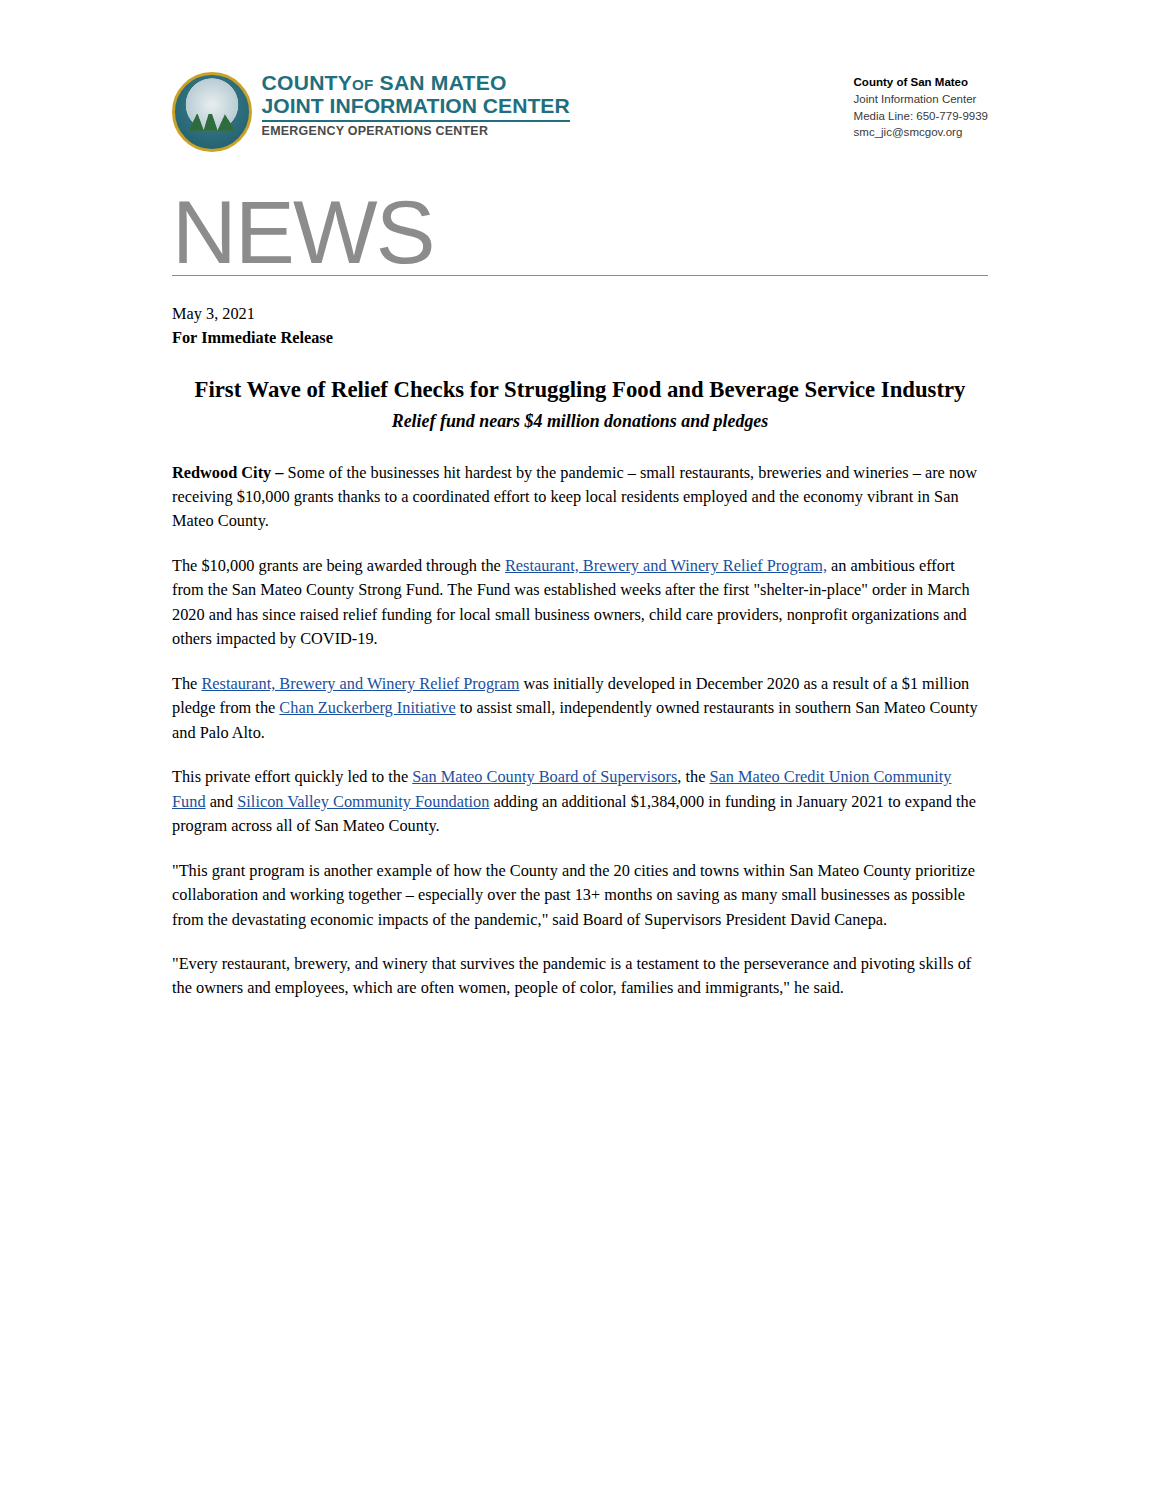COUNTYOF SAN MATEO
JOINT INFORMATION CENTER
EMERGENCY OPERATIONS CENTER
County of San Mateo
Joint Information Center
Media Line: 650-779-9939
smc_jic@smcgov.org
NEWS
May 3, 2021
For Immediate Release
First Wave of Relief Checks for Struggling Food and Beverage Service Industry
Relief fund nears $4 million donations and pledges
Redwood City – Some of the businesses hit hardest by the pandemic – small restaurants, breweries and wineries – are now receiving $10,000 grants thanks to a coordinated effort to keep local residents employed and the economy vibrant in San Mateo County.
The $10,000 grants are being awarded through the Restaurant, Brewery and Winery Relief Program, an ambitious effort from the San Mateo County Strong Fund. The Fund was established weeks after the first "shelter-in-place" order in March 2020 and has since raised relief funding for local small business owners, child care providers, nonprofit organizations and others impacted by COVID-19.
The Restaurant, Brewery and Winery Relief Program was initially developed in December 2020 as a result of a $1 million pledge from the Chan Zuckerberg Initiative to assist small, independently owned restaurants in southern San Mateo County and Palo Alto.
This private effort quickly led to the San Mateo County Board of Supervisors, the San Mateo Credit Union Community Fund and Silicon Valley Community Foundation adding an additional $1,384,000 in funding in January 2021 to expand the program across all of San Mateo County.
"This grant program is another example of how the County and the 20 cities and towns within San Mateo County prioritize collaboration and working together – especially over the past 13+ months on saving as many small businesses as possible from the devastating economic impacts of the pandemic," said Board of Supervisors President David Canepa.
"Every restaurant, brewery, and winery that survives the pandemic is a testament to the perseverance and pivoting skills of the owners and employees, which are often women, people of color, families and immigrants," he said.